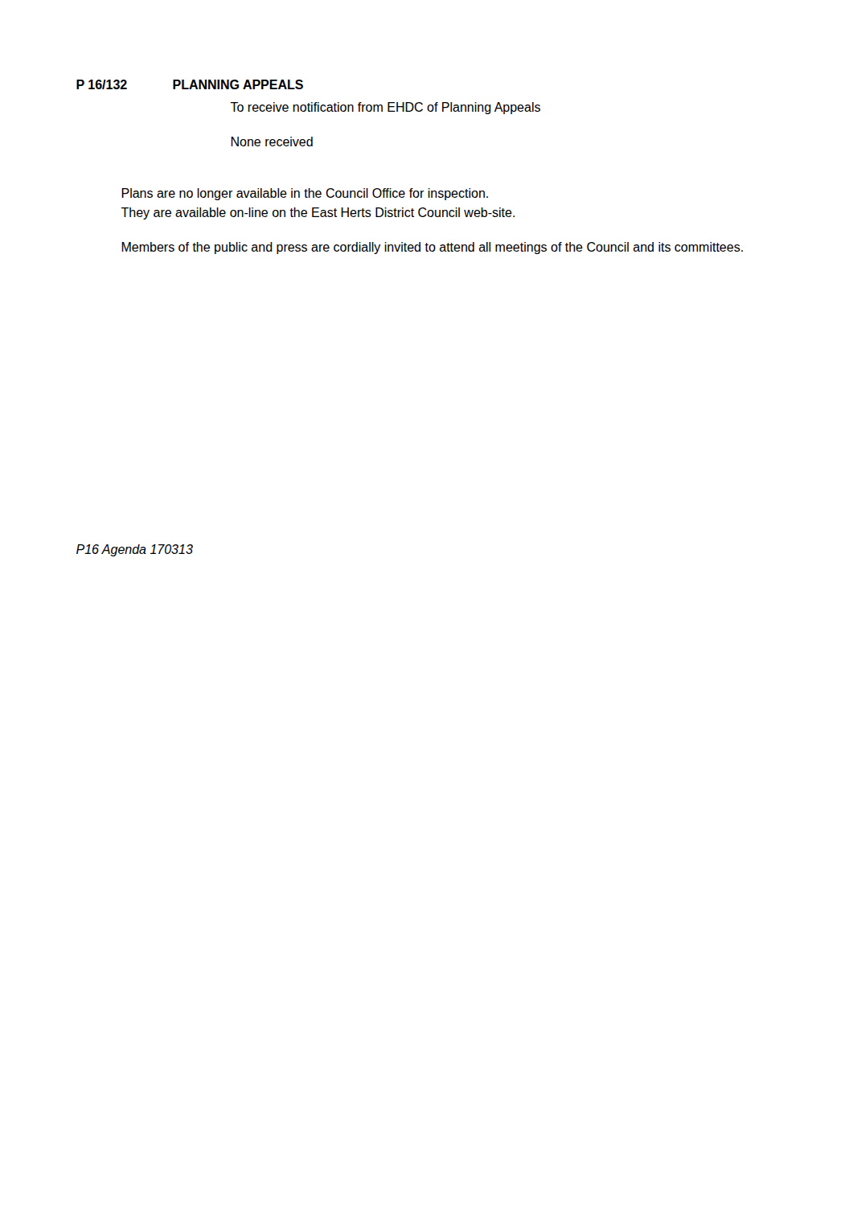P 16/132 PLANNING APPEALS
To receive notification from EHDC of Planning Appeals
None received
Plans are no longer available in the Council Office for inspection.
They are available on-line on the East Herts District Council web-site.
Members of the public and press are cordially invited to attend all meetings of the Council and its committees.
P16 Agenda 170313